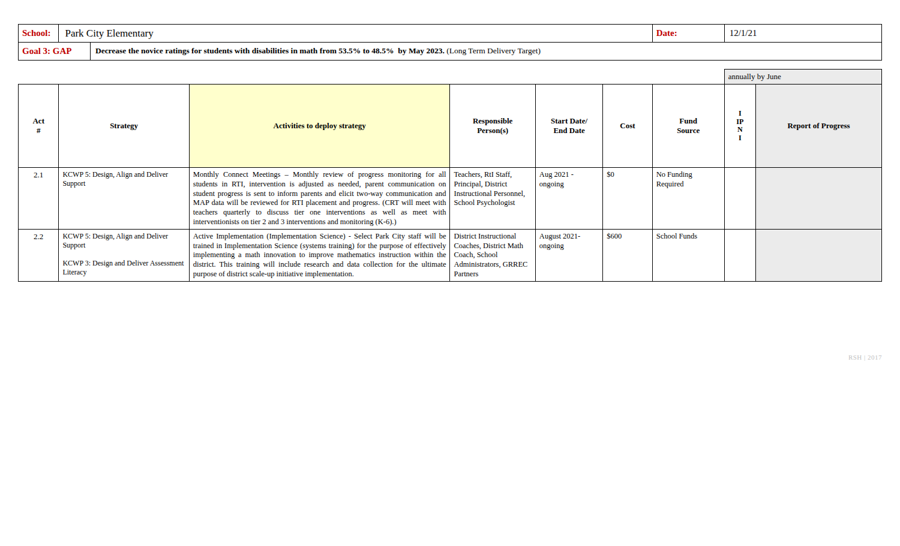| School: | Park City Elementary | Date: | 12/1/21 |
| Goal 3: GAP | Decrease the novice ratings for students with disabilities in math from 53.5% to 48.5% by May 2023. (Long Term Delivery Target) |
| | | | | | | | annually by June |
| Act # | Strategy | Activities to deploy strategy | Responsible Person(s) | Start Date/ End Date | Cost | Fund Source | I IP N I | Report of Progress |
| 2.1 | KCWP 5: Design, Align and Deliver Support | Monthly Connect Meetings – Monthly review of progress monitoring for all students in RTI, intervention is adjusted as needed, parent communication on student progress is sent to inform parents and elicit two-way communication and MAP data will be reviewed for RTI placement and progress. (CRT will meet with teachers quarterly to discuss tier one interventions as well as meet with interventionists on tier 2 and 3 interventions and monitoring (K-6).) | Teachers, RtI Staff, Principal, District Instructional Personnel, School Psychologist | Aug 2021 - ongoing | $0 | No Funding Required | | |
| 2.2 | KCWP 5: Design, Align and Deliver Support KCWP 3: Design and Deliver Assessment Literacy | Active Implementation (Implementation Science) - Select Park City staff will be trained in Implementation Science (systems training) for the purpose of effectively implementing a math innovation to improve mathematics instruction within the district. This training will include research and data collection for the ultimate purpose of district scale-up initiative implementation. | District Instructional Coaches, District Math Coach, School Administrators, GRREC Partners | August 2021-ongoing | $600 | School Funds | | |
RSH | 2017